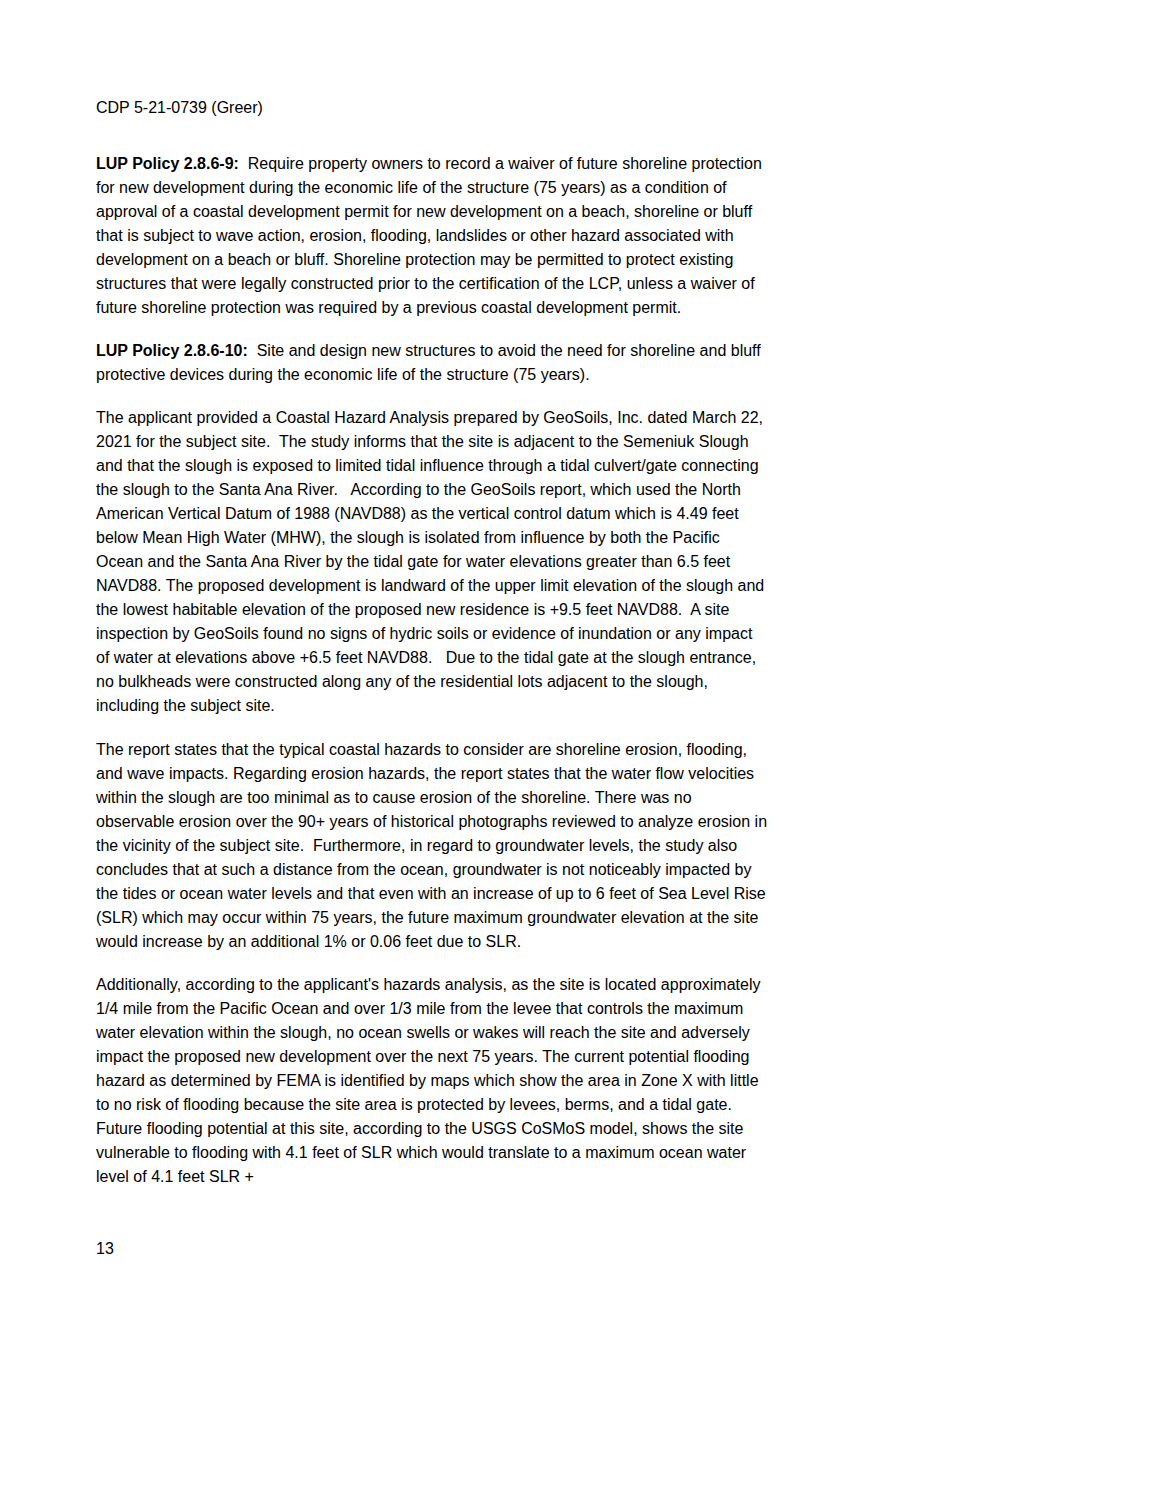CDP 5-21-0739 (Greer)
LUP Policy 2.8.6-9: Require property owners to record a waiver of future shoreline protection for new development during the economic life of the structure (75 years) as a condition of approval of a coastal development permit for new development on a beach, shoreline or bluff that is subject to wave action, erosion, flooding, landslides or other hazard associated with development on a beach or bluff. Shoreline protection may be permitted to protect existing structures that were legally constructed prior to the certification of the LCP, unless a waiver of future shoreline protection was required by a previous coastal development permit.
LUP Policy 2.8.6-10: Site and design new structures to avoid the need for shoreline and bluff protective devices during the economic life of the structure (75 years).
The applicant provided a Coastal Hazard Analysis prepared by GeoSoils, Inc. dated March 22, 2021 for the subject site. The study informs that the site is adjacent to the Semeniuk Slough and that the slough is exposed to limited tidal influence through a tidal culvert/gate connecting the slough to the Santa Ana River. According to the GeoSoils report, which used the North American Vertical Datum of 1988 (NAVD88) as the vertical control datum which is 4.49 feet below Mean High Water (MHW), the slough is isolated from influence by both the Pacific Ocean and the Santa Ana River by the tidal gate for water elevations greater than 6.5 feet NAVD88. The proposed development is landward of the upper limit elevation of the slough and the lowest habitable elevation of the proposed new residence is +9.5 feet NAVD88. A site inspection by GeoSoils found no signs of hydric soils or evidence of inundation or any impact of water at elevations above +6.5 feet NAVD88. Due to the tidal gate at the slough entrance, no bulkheads were constructed along any of the residential lots adjacent to the slough, including the subject site.
The report states that the typical coastal hazards to consider are shoreline erosion, flooding, and wave impacts. Regarding erosion hazards, the report states that the water flow velocities within the slough are too minimal as to cause erosion of the shoreline. There was no observable erosion over the 90+ years of historical photographs reviewed to analyze erosion in the vicinity of the subject site. Furthermore, in regard to groundwater levels, the study also concludes that at such a distance from the ocean, groundwater is not noticeably impacted by the tides or ocean water levels and that even with an increase of up to 6 feet of Sea Level Rise (SLR) which may occur within 75 years, the future maximum groundwater elevation at the site would increase by an additional 1% or 0.06 feet due to SLR.
Additionally, according to the applicant's hazards analysis, as the site is located approximately 1/4 mile from the Pacific Ocean and over 1/3 mile from the levee that controls the maximum water elevation within the slough, no ocean swells or wakes will reach the site and adversely impact the proposed new development over the next 75 years. The current potential flooding hazard as determined by FEMA is identified by maps which show the area in Zone X with little to no risk of flooding because the site area is protected by levees, berms, and a tidal gate. Future flooding potential at this site, according to the USGS CoSMoS model, shows the site vulnerable to flooding with 4.1 feet of SLR which would translate to a maximum ocean water level of 4.1 feet SLR +
13